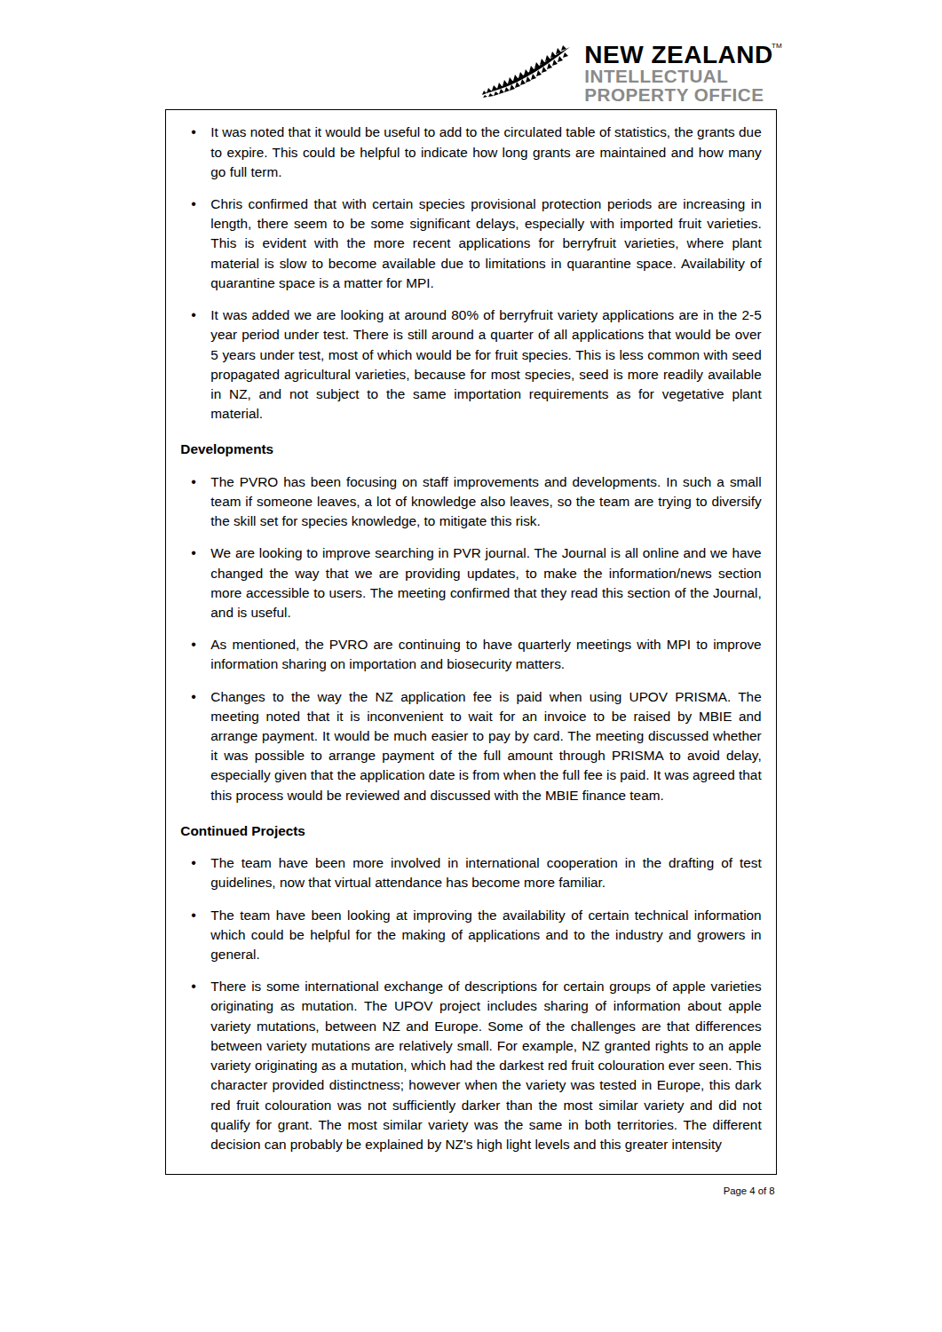TM NEW ZEALAND INTELLECTUAL PROPERTY OFFICE
It was noted that it would be useful to add to the circulated table of statistics, the grants due to expire. This could be helpful to indicate how long grants are maintained and how many go full term.
Chris confirmed that with certain species provisional protection periods are increasing in length, there seem to be some significant delays, especially with imported fruit varieties. This is evident with the more recent applications for berryfruit varieties, where plant material is slow to become available due to limitations in quarantine space. Availability of quarantine space is a matter for MPI.
It was added we are looking at around 80% of berryfruit variety applications are in the 2-5 year period under test. There is still around a quarter of all applications that would be over 5 years under test, most of which would be for fruit species. This is less common with seed propagated agricultural varieties, because for most species, seed is more readily available in NZ, and not subject to the same importation requirements as for vegetative plant material.
Developments
The PVRO has been focusing on staff improvements and developments. In such a small team if someone leaves, a lot of knowledge also leaves, so the team are trying to diversify the skill set for species knowledge, to mitigate this risk.
We are looking to improve searching in PVR journal. The Journal is all online and we have changed the way that we are providing updates, to make the information/news section more accessible to users. The meeting confirmed that they read this section of the Journal, and is useful.
As mentioned, the PVRO are continuing to have quarterly meetings with MPI to improve information sharing on importation and biosecurity matters.
Changes to the way the NZ application fee is paid when using UPOV PRISMA. The meeting noted that it is inconvenient to wait for an invoice to be raised by MBIE and arrange payment. It would be much easier to pay by card. The meeting discussed whether it was possible to arrange payment of the full amount through PRISMA to avoid delay, especially given that the application date is from when the full fee is paid. It was agreed that this process would be reviewed and discussed with the MBIE finance team.
Continued Projects
The team have been more involved in international cooperation in the drafting of test guidelines, now that virtual attendance has become more familiar.
The team have been looking at improving the availability of certain technical information which could be helpful for the making of applications and to the industry and growers in general.
There is some international exchange of descriptions for certain groups of apple varieties originating as mutation. The UPOV project includes sharing of information about apple variety mutations, between NZ and Europe. Some of the challenges are that differences between variety mutations are relatively small. For example, NZ granted rights to an apple variety originating as a mutation, which had the darkest red fruit colouration ever seen. This character provided distinctness; however when the variety was tested in Europe, this dark red fruit colouration was not sufficiently darker than the most similar variety and did not qualify for grant. The most similar variety was the same in both territories. The different decision can probably be explained by NZ's high light levels and this greater intensity
Page 4 of 8